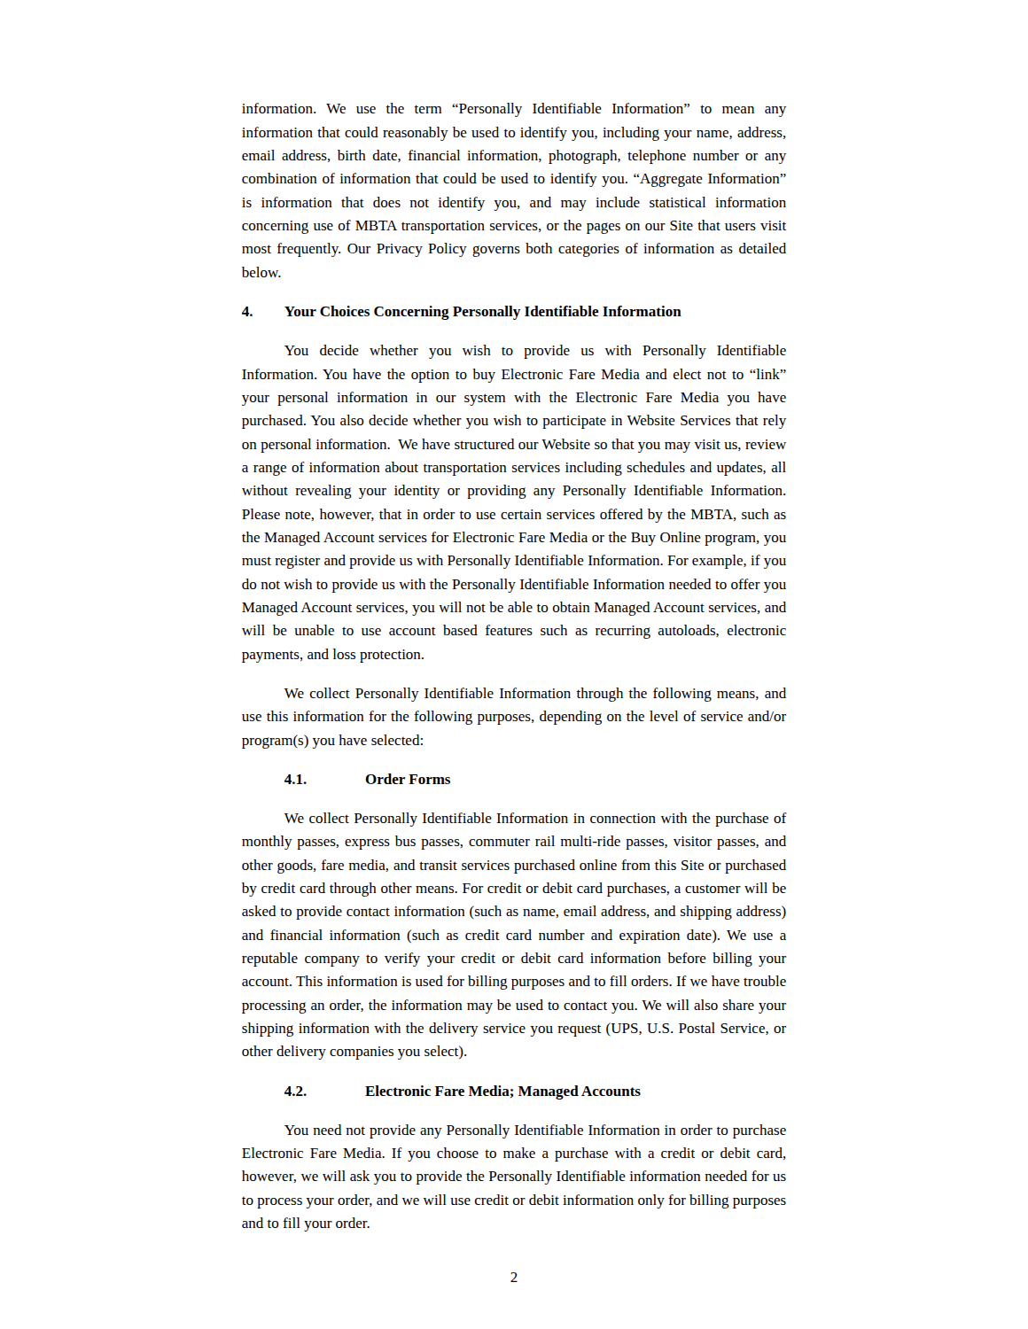information. We use the term “Personally Identifiable Information” to mean any information that could reasonably be used to identify you, including your name, address, email address, birth date, financial information, photograph, telephone number or any combination of information that could be used to identify you. “Aggregate Information” is information that does not identify you, and may include statistical information concerning use of MBTA transportation services, or the pages on our Site that users visit most frequently. Our Privacy Policy governs both categories of information as detailed below.
4. Your Choices Concerning Personally Identifiable Information
You decide whether you wish to provide us with Personally Identifiable Information. You have the option to buy Electronic Fare Media and elect not to “link” your personal information in our system with the Electronic Fare Media you have purchased. You also decide whether you wish to participate in Website Services that rely on personal information. We have structured our Website so that you may visit us, review a range of information about transportation services including schedules and updates, all without revealing your identity or providing any Personally Identifiable Information. Please note, however, that in order to use certain services offered by the MBTA, such as the Managed Account services for Electronic Fare Media or the Buy Online program, you must register and provide us with Personally Identifiable Information. For example, if you do not wish to provide us with the Personally Identifiable Information needed to offer you Managed Account services, you will not be able to obtain Managed Account services, and will be unable to use account based features such as recurring autoloads, electronic payments, and loss protection.
We collect Personally Identifiable Information through the following means, and use this information for the following purposes, depending on the level of service and/or program(s) you have selected:
4.1. Order Forms
We collect Personally Identifiable Information in connection with the purchase of monthly passes, express bus passes, commuter rail multi-ride passes, visitor passes, and other goods, fare media, and transit services purchased online from this Site or purchased by credit card through other means. For credit or debit card purchases, a customer will be asked to provide contact information (such as name, email address, and shipping address) and financial information (such as credit card number and expiration date). We use a reputable company to verify your credit or debit card information before billing your account. This information is used for billing purposes and to fill orders. If we have trouble processing an order, the information may be used to contact you. We will also share your shipping information with the delivery service you request (UPS, U.S. Postal Service, or other delivery companies you select).
4.2. Electronic Fare Media; Managed Accounts
You need not provide any Personally Identifiable Information in order to purchase Electronic Fare Media. If you choose to make a purchase with a credit or debit card, however, we will ask you to provide the Personally Identifiable information needed for us to process your order, and we will use credit or debit information only for billing purposes and to fill your order.
2